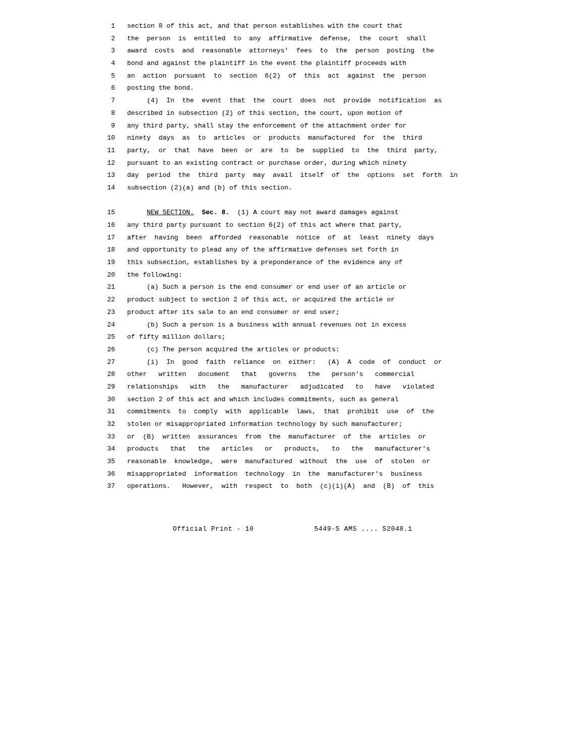section 8 of this act, and that person establishes with the court that
the person is entitled to any affirmative defense, the court shall
award costs and reasonable attorneys' fees to the person posting the
bond and against the plaintiff in the event the plaintiff proceeds with
an action pursuant to section 6(2) of this act against the person
posting the bond.
(4) In the event that the court does not provide notification as
described in subsection (2) of this section, the court, upon motion of
any third party, shall stay the enforcement of the attachment order for
ninety days as to articles or products manufactured for the third
party, or that have been or are to be supplied to the third party,
pursuant to an existing contract or purchase order, during which ninety
day period the third party may avail itself of the options set forth in
subsection (2)(a) and (b) of this section.
NEW SECTION. Sec. 8. (1) A court may not award damages against
any third party pursuant to section 6(2) of this act where that party,
after having been afforded reasonable notice of at least ninety days
and opportunity to plead any of the affirmative defenses set forth in
this subsection, establishes by a preponderance of the evidence any of
the following:
(a) Such a person is the end consumer or end user of an article or
product subject to section 2 of this act, or acquired the article or
product after its sale to an end consumer or end user;
(b) Such a person is a business with annual revenues not in excess
of fifty million dollars;
(c) The person acquired the articles or products:
(i) In good faith reliance on either: (A) A code of conduct or
other written document that governs the person's commercial
relationships with the manufacturer adjudicated to have violated
section 2 of this act and which includes commitments, such as general
commitments to comply with applicable laws, that prohibit use of the
stolen or misappropriated information technology by such manufacturer;
or (B) written assurances from the manufacturer of the articles or
products that the articles or products, to the manufacturer's
reasonable knowledge, were manufactured without the use of stolen or
misappropriated information technology in the manufacturer's business
operations. However, with respect to both (c)(i)(A) and (B) of this
Official Print - 105449-S AMS .... S2048.1